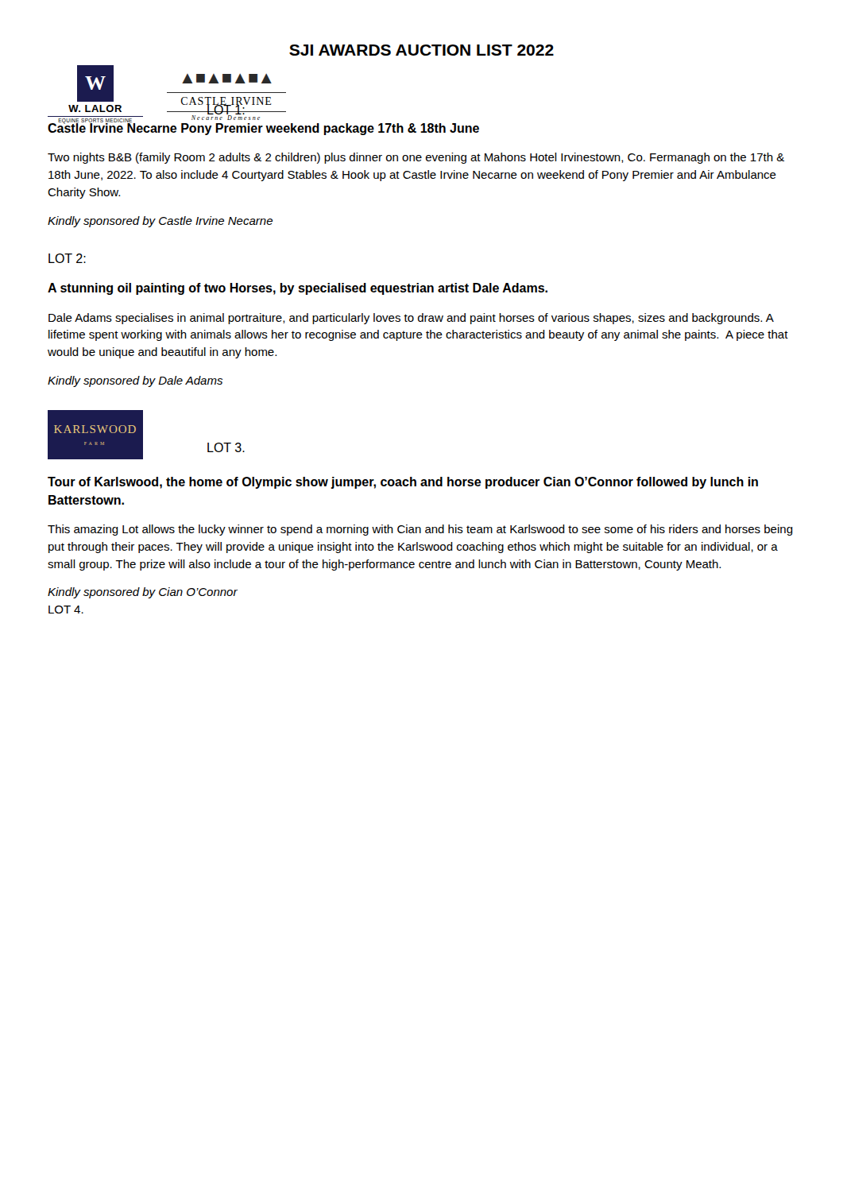SJI AWARDS AUCTION LIST 2022
W
W. LALOR
EQUINE SPORTS MEDICINE
▲■▲■▲■▲
CASTLE IRVINE
Necarne Demesne
LOT 1:
Castle Irvine Necarne Pony Premier weekend package 17th & 18th June
Two nights B&B (family Room 2 adults & 2 children) plus dinner on one evening at Mahons Hotel Irvinestown, Co. Fermanagh on the 17th & 18th June, 2022. To also include 4 Courtyard Stables & Hook up at Castle Irvine Necarne on weekend of Pony Premier and Air Ambulance Charity Show.
Kindly sponsored by Castle Irvine Necarne
LOT 2:
A stunning oil painting of two Horses, by specialised equestrian artist Dale Adams.
Dale Adams specialises in animal portraiture, and particularly loves to draw and paint horses of various shapes, sizes and backgrounds. A lifetime spent working with animals allows her to recognise and capture the characteristics and beauty of any animal she paints. A piece that would be unique and beautiful in any home.
Kindly sponsored by Dale Adams
KARLSWOOD
FARM
LOT 3.
Tour of Karlswood, the home of Olympic show jumper, coach and horse producer Cian O’Connor followed by lunch in Batterstown.
This amazing Lot allows the lucky winner to spend a morning with Cian and his team at Karlswood to see some of his riders and horses being put through their paces. They will provide a unique insight into the Karlswood coaching ethos which might be suitable for an individual, or a small group. The prize will also include a tour of the high-performance centre and lunch with Cian in Batterstown, County Meath.
Kindly sponsored by Cian O’Connor
LOT 4.